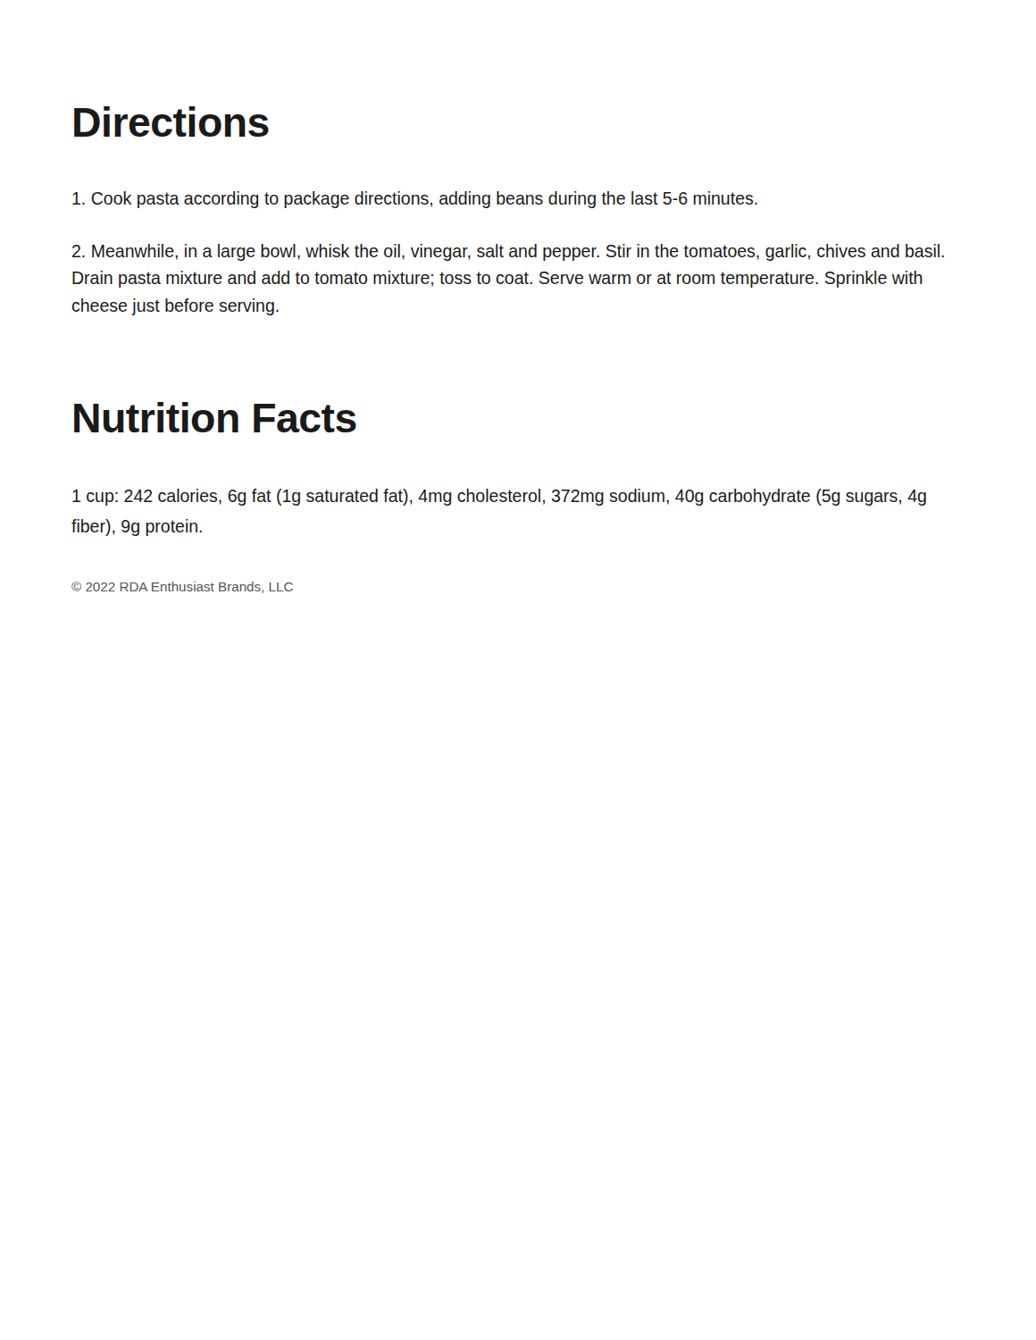Directions
1. Cook pasta according to package directions, adding beans during the last 5-6 minutes.
2. Meanwhile, in a large bowl, whisk the oil, vinegar, salt and pepper. Stir in the tomatoes, garlic, chives and basil. Drain pasta mixture and add to tomato mixture; toss to coat. Serve warm or at room temperature. Sprinkle with cheese just before serving.
Nutrition Facts
1 cup: 242 calories, 6g fat (1g saturated fat), 4mg cholesterol, 372mg sodium, 40g carbohydrate (5g sugars, 4g fiber), 9g protein.
© 2022 RDA Enthusiast Brands, LLC